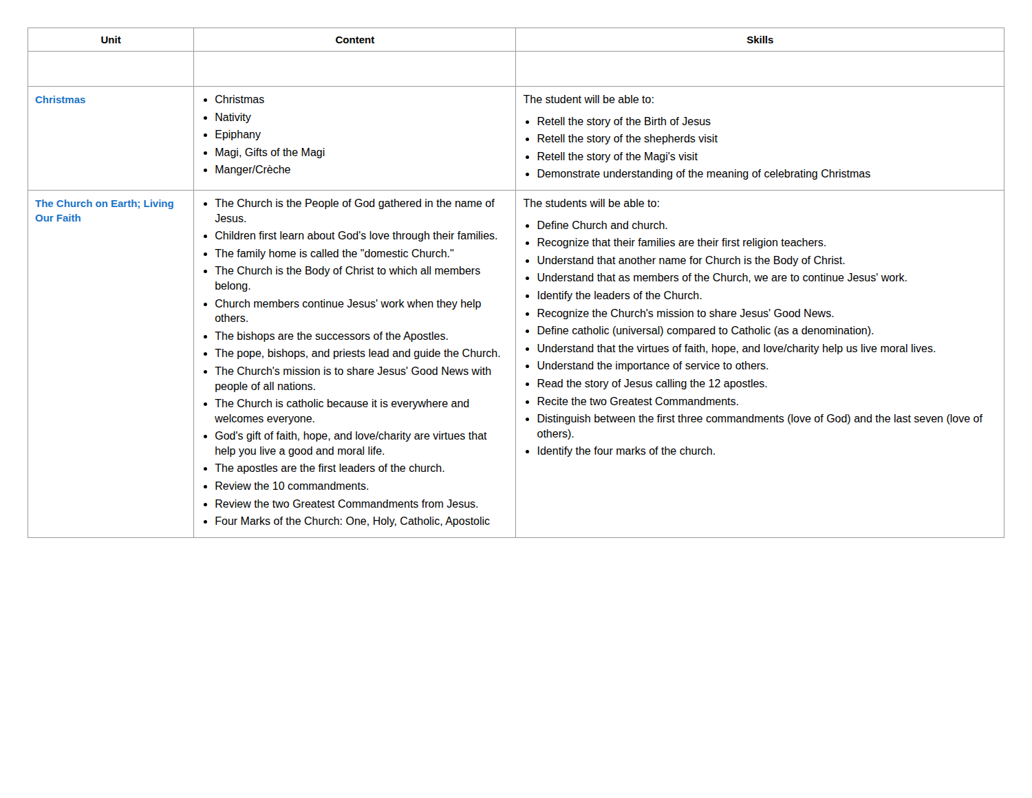| Unit | Content | Skills |
| --- | --- | --- |
| Christmas | Christmas Nativity Epiphany Magi, Gifts of the Magi Manger/Crèche | The student will be able to: Retell the story of the Birth of Jesus Retell the story of the shepherds visit Retell the story of the Magi's visit Demonstrate understanding of the meaning of celebrating Christmas |
| The Church on Earth; Living Our Faith | The Church is the People of God gathered in the name of Jesus. Children first learn about God's love through their families. The family home is called the "domestic Church." The Church is the Body of Christ to which all members belong. Church members continue Jesus' work when they help others. The bishops are the successors of the Apostles. The pope, bishops, and priests lead and guide the Church. The Church's mission is to share Jesus' Good News with people of all nations. The Church is catholic because it is everywhere and welcomes everyone. God's gift of faith, hope, and love/charity are virtues that help you live a good and moral life. The apostles are the first leaders of the church. Review the 10 commandments. Review the two Greatest Commandments from Jesus. Four Marks of the Church: One, Holy, Catholic, Apostolic | The students will be able to: Define Church and church. Recognize that their families are their first religion teachers. Understand that another name for Church is the Body of Christ. Understand that as members of the Church, we are to continue Jesus' work. Identify the leaders of the Church. Recognize the Church's mission to share Jesus' Good News. Define catholic (universal) compared to Catholic (as a denomination). Understand that the virtues of faith, hope, and love/charity help us live moral lives. Understand the importance of service to others. Read the story of Jesus calling the 12 apostles. Recite the two Greatest Commandments. Distinguish between the first three commandments (love of God) and the last seven (love of others). Identify the four marks of the church. |